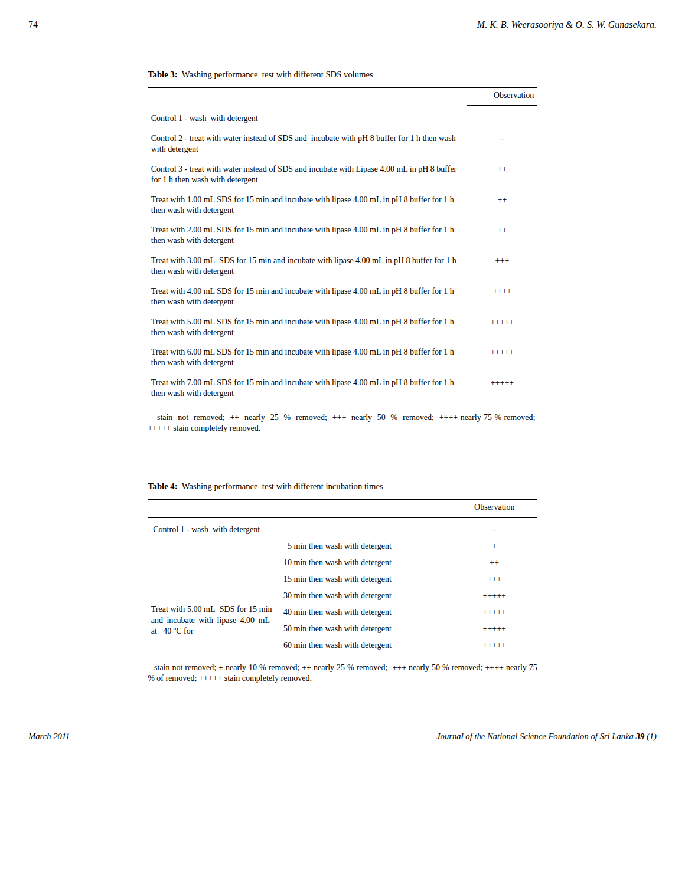74 M. K. B. Weerasooriya & O. S. W. Gunasekara.
Table 3: Washing performance test with different SDS volumes
| | Observation |
| --- | --- |
| Control 1 - wash with detergent | |
| Control 2 - treat with water instead of SDS and incubate with pH 8 buffer for 1 h then wash with detergent | - |
| Control 3 - treat with water instead of SDS and incubate with Lipase 4.00 mL in pH 8 buffer for 1 h then wash with detergent | ++ |
| Treat with 1.00 mL SDS for 15 min and incubate with lipase 4.00 mL in pH 8 buffer for 1 h then wash with detergent | ++ |
| Treat with 2.00 mL SDS for 15 min and incubate with lipase 4.00 mL in pH 8 buffer for 1 h then wash with detergent | ++ |
| Treat with 3.00 mL SDS for 15 min and incubate with lipase 4.00 mL in pH 8 buffer for 1 h then wash with detergent | +++ |
| Treat with 4.00 mL SDS for 15 min and incubate with lipase 4.00 mL in pH 8 buffer for 1 h then wash with detergent | ++++ |
| Treat with 5.00 mL SDS for 15 min and incubate with lipase 4.00 mL in pH 8 buffer for 1 h then wash with detergent | +++++ |
| Treat with 6.00 mL SDS for 15 min and incubate with lipase 4.00 mL in pH 8 buffer for 1 h then wash with detergent | +++++ |
| Treat with 7.00 mL SDS for 15 min and incubate with lipase 4.00 mL in pH 8 buffer for 1 h then wash with detergent | +++++ |
– stain not removed; ++ nearly 25 % removed; +++ nearly 50 % removed; ++++ nearly 75 % removed; +++++ stain completely removed.
Table 4: Washing performance test with different incubation times
| | | Observation |
| --- | --- | --- |
| Control 1 - wash with detergent | | - |
| | 5 min then wash with detergent | + |
| | 10 min then wash with detergent | ++ |
| | 15 min then wash with detergent | +++ |
| Treat with 5.00 mL SDS for 15 min and incubate with lipase 4.00 mL at 40 ºC for | 30 min then wash with detergent | +++++ |
| 40 min then wash with detergent | +++++ |
| 50 min then wash with detergent | +++++ |
| 60 min then wash with detergent | +++++ |
– stain not removed; + nearly 10 % removed; ++ nearly 25 % removed; +++ nearly 50 % removed; ++++ nearly 75 % of removed; +++++ stain completely removed.
March 2011 Journal of the National Science Foundation of Sri Lanka 39 (1)